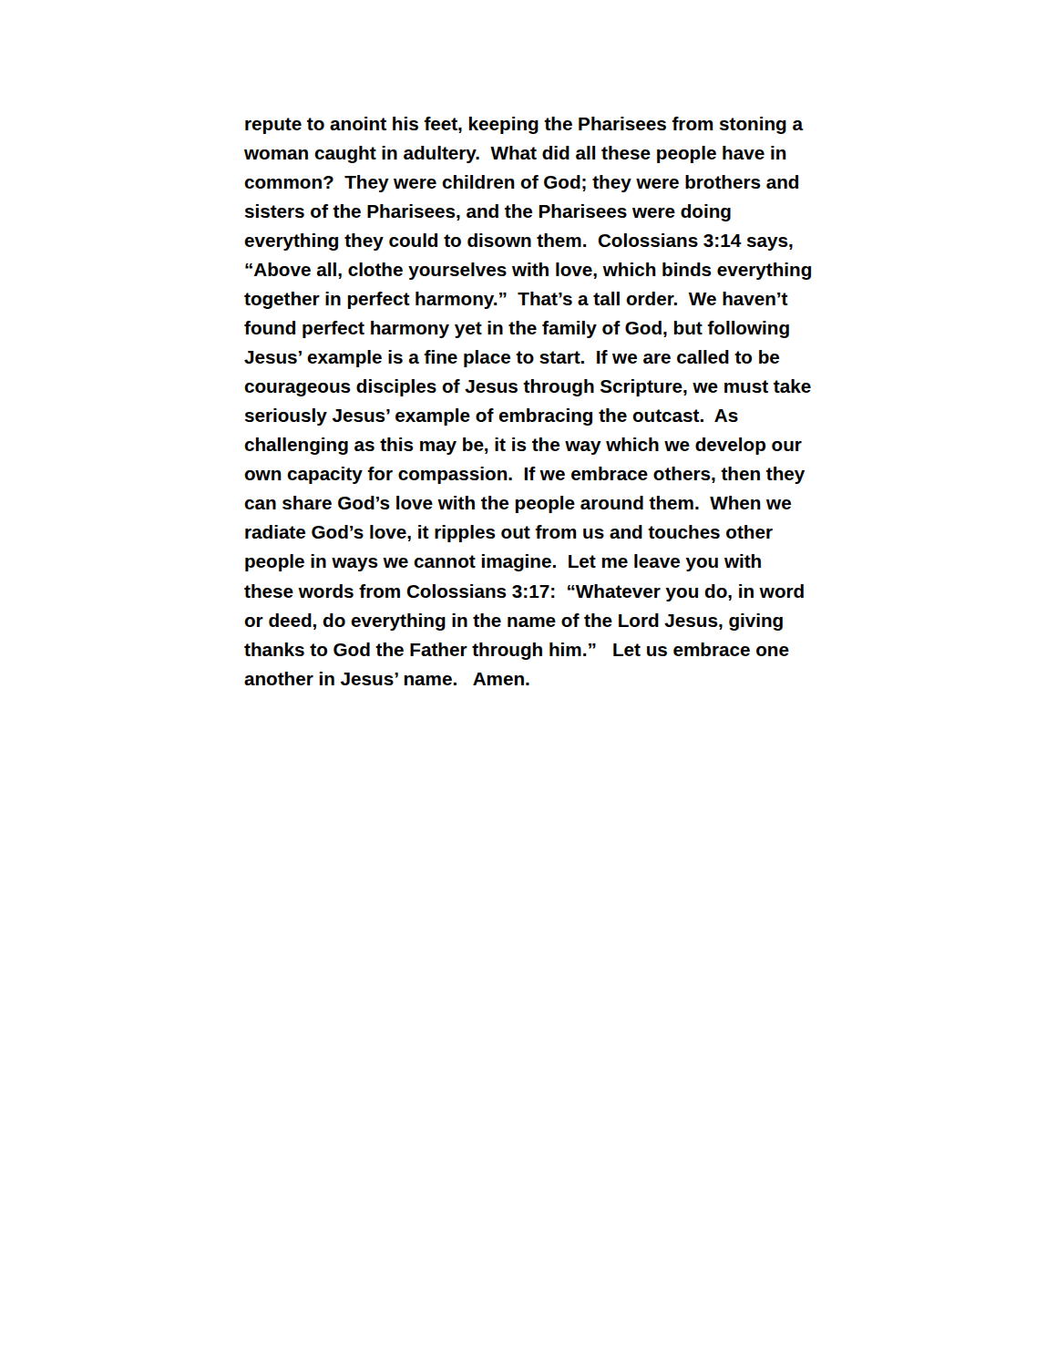repute to anoint his feet, keeping the Pharisees from stoning a woman caught in adultery. What did all these people have in common? They were children of God; they were brothers and sisters of the Pharisees, and the Pharisees were doing everything they could to disown them. Colossians 3:14 says, “Above all, clothe yourselves with love, which binds everything together in perfect harmony.” That’s a tall order. We haven’t found perfect harmony yet in the family of God, but following Jesus’ example is a fine place to start. If we are called to be courageous disciples of Jesus through Scripture, we must take seriously Jesus’ example of embracing the outcast. As challenging as this may be, it is the way which we develop our own capacity for compassion. If we embrace others, then they can share God’s love with the people around them. When we radiate God’s love, it ripples out from us and touches other people in ways we cannot imagine. Let me leave you with these words from Colossians 3:17: “Whatever you do, in word or deed, do everything in the name of the Lord Jesus, giving thanks to God the Father through him.” Let us embrace one another in Jesus’ name. Amen.